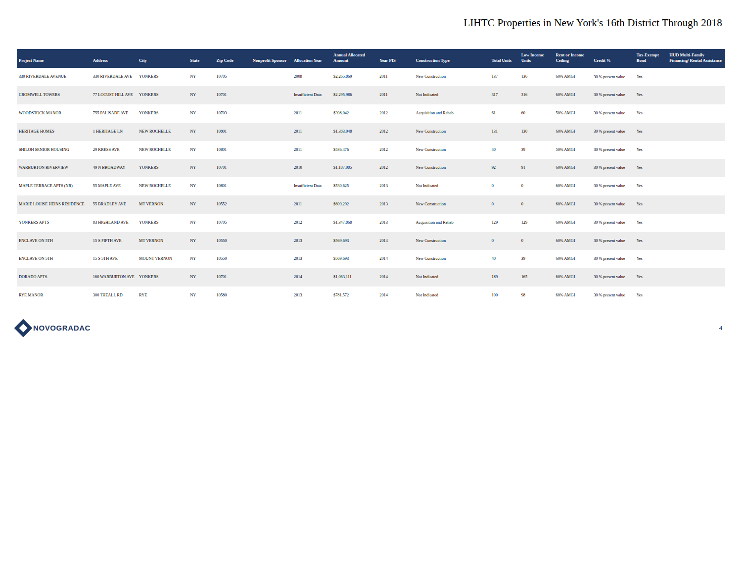LIHTC Properties in New York's 16th District Through 2018
| Project Name | Address | City | State | Zip Code | Nonprofit Sponsor | Allocation Year | Annual Allocated Amount | Year PIS | Construction Type | Total Units | Low Income Units | Rent or Income Ceiling | Credit % | Tax-Exempt Bond | HUD Multi-Family Financing/ Rental Assistance |
| --- | --- | --- | --- | --- | --- | --- | --- | --- | --- | --- | --- | --- | --- | --- | --- |
| 330 RIVERDALE AVENUE | 330 RIVERDALE AVE | YONKERS | NY | 10705 | | 2008 | $2,265,869 | 2011 | New Construction | 137 | 136 | 60% AMGI | 30 % present value | Yes | |
| CROMWELL TOWERS | 77 LOCUST HILL AVE | YONKERS | NY | 10701 | | Insufficient Data | $2,295,986 | 2011 | Not Indicated | 317 | 316 | 60% AMGI | 30 % present value | Yes | |
| WOODSTOCK MANOR | 755 PALISADE AVE | YONKERS | NY | 10703 | | 2011 | $398,042 | 2012 | Acquisition and Rehab | 61 | 60 | 50% AMGI | 30 % present value | Yes | |
| HERITAGE HOMES | 1 HERITAGE LN | NEW ROCHELLE | NY | 10801 | | 2011 | $1,383,048 | 2012 | New Construction | 131 | 130 | 60% AMGI | 30 % present value | Yes | |
| SHILOH SENIOR HOUSING | 29 KRESS AVE | NEW ROCHELLE | NY | 10801 | | 2011 | $536,476 | 2012 | New Construction | 40 | 39 | 50% AMGI | 30 % present value | Yes | |
| WARBURTON RIVERVIEW | 49 N BROADWAY | YONKERS | NY | 10701 | | 2010 | $1,187,085 | 2012 | New Construction | 92 | 91 | 60% AMGI | 30 % present value | Yes | |
| MAPLE TERRACE APTS (NR) | 55 MAPLE AVE | NEW ROCHELLE | NY | 10801 | | Insufficient Data | $530,625 | 2013 | Not Indicated | 0 | 0 | 60% AMGI | 30 % present value | Yes | |
| MARIE LOUISE HEINS RESIDENCE | 55 BRADLEY AVE | MT VERNON | NY | 10552 | | 2011 | $609,292 | 2013 | New Construction | 0 | 0 | 60% AMGI | 30 % present value | Yes | |
| YONKERS APTS | 83 HIGHLAND AVE | YONKERS | NY | 10705 | | 2012 | $1,347,868 | 2013 | Acquisition and Rehab | 129 | 129 | 60% AMGI | 30 % present value | Yes | |
| ENCLAVE ON 5TH | 15 S FIFTH AVE | MT VERNON | NY | 10550 | | 2013 | $569,693 | 2014 | New Construction | 0 | 0 | 60% AMGI | 30 % present value | Yes | |
| ENCLAVE ON 5TH | 15 S 5TH AVE | MOUNT VERNON | NY | 10550 | | 2013 | $569,693 | 2014 | New Construction | 40 | 39 | 60% AMGI | 30 % present value | Yes | |
| DORADO APTS. | 160 WARBURTON AVE | YONKERS | NY | 10701 | | 2014 | $1,063,111 | 2014 | Not Indicated | 189 | 165 | 60% AMGI | 30 % present value | Yes | |
| RYE MANOR | 300 THEALL RD | RYE | NY | 10580 | | 2013 | $781,572 | 2014 | Not Indicated | 100 | 98 | 60% AMGI | 30 % present value | Yes | |
NOVOGRADAC
4